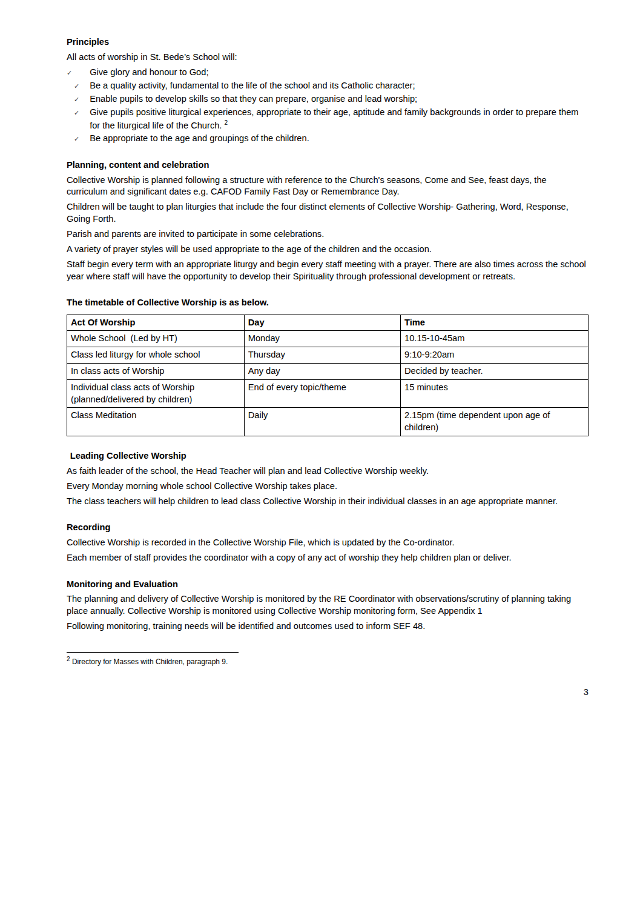Principles
All acts of worship in St. Bede’s School will:
Give glory and honour to God;
Be a quality activity, fundamental to the life of the school and its Catholic character;
Enable pupils to develop skills so that they can prepare, organise and lead worship;
Give pupils positive liturgical experiences, appropriate to their age, aptitude and family backgrounds in order to prepare them for the liturgical life of the Church. 2
Be appropriate to the age and groupings of the children.
Planning, content and celebration
Collective Worship is planned following a structure with reference to the Church's seasons, Come and See, feast days, the curriculum and significant dates e.g. CAFOD Family Fast Day or Remembrance Day.
Children will be taught to plan liturgies that include the four distinct elements of Collective Worship- Gathering, Word, Response, Going Forth.
Parish and parents are invited to participate in some celebrations.
A variety of prayer styles will be used appropriate to the age of the children and the occasion.
Staff begin every term with an appropriate liturgy and begin every staff meeting with a prayer. There are also times across the school year where staff will have the opportunity to develop their Spirituality through professional development or retreats.
The timetable of Collective Worship is as below.
| Act Of Worship | Day | Time |
| --- | --- | --- |
| Whole School (Led by HT) | Monday | 10.15-10-45am |
| Class led liturgy for whole school | Thursday | 9:10-9:20am |
| In class acts of Worship | Any day | Decided by teacher. |
| Individual class acts of Worship (planned/delivered by children) | End of every topic/theme | 15 minutes |
| Class Meditation | Daily | 2.15pm (time dependent upon age of children) |
Leading Collective Worship
As faith leader of the school, the Head Teacher will plan and lead Collective Worship weekly.
Every Monday morning whole school Collective Worship takes place.
The class teachers will help children to lead class Collective Worship in their individual classes in an age appropriate manner.
Recording
Collective Worship is recorded in the Collective Worship File, which is updated by the Co-ordinator.
Each member of staff provides the coordinator with a copy of any act of worship they help children plan or deliver.
Monitoring and Evaluation
The planning and delivery of Collective Worship is monitored by the RE Coordinator with observations/scrutiny of planning taking place annually. Collective Worship is monitored using Collective Worship monitoring form, See Appendix 1
Following monitoring, training needs will be identified and outcomes used to inform SEF 48.
2 Directory for Masses with Children, paragraph 9.
3